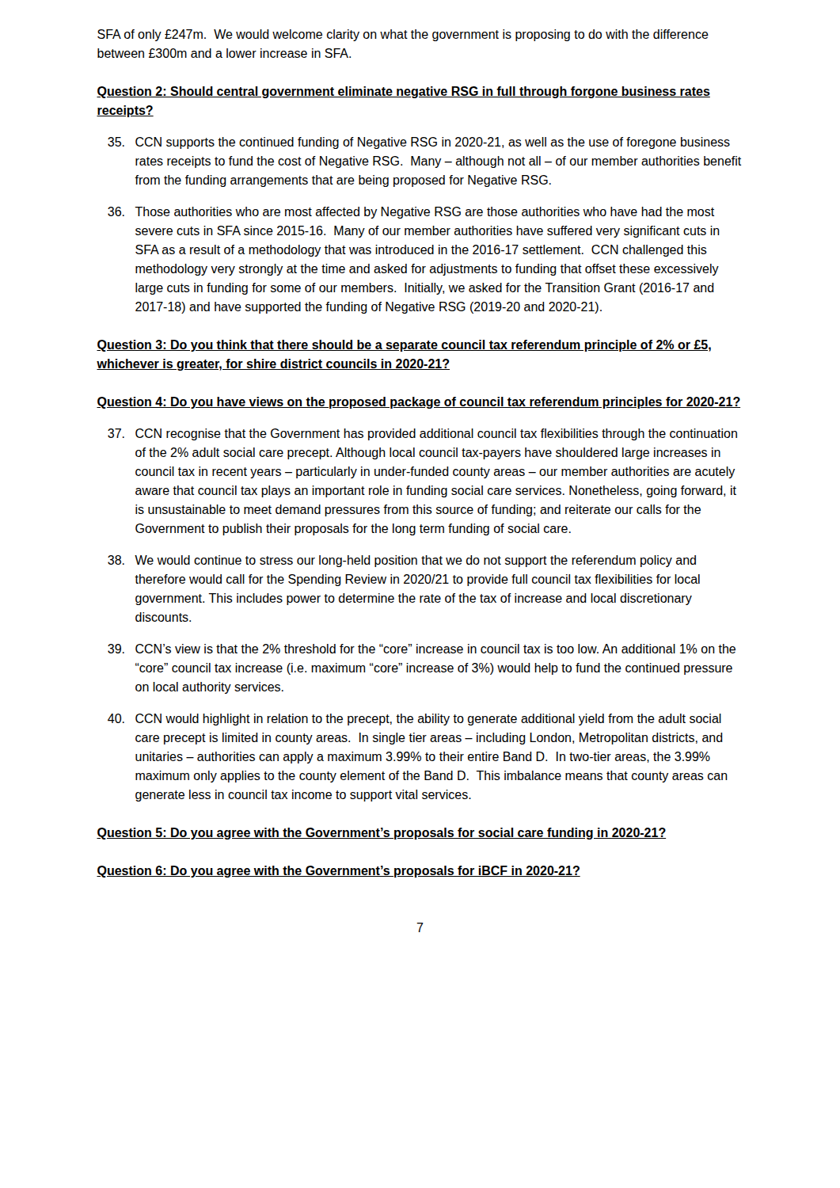SFA of only £247m. We would welcome clarity on what the government is proposing to do with the difference between £300m and a lower increase in SFA.
Question 2: Should central government eliminate negative RSG in full through forgone business rates receipts?
CCN supports the continued funding of Negative RSG in 2020-21, as well as the use of foregone business rates receipts to fund the cost of Negative RSG. Many – although not all – of our member authorities benefit from the funding arrangements that are being proposed for Negative RSG.
Those authorities who are most affected by Negative RSG are those authorities who have had the most severe cuts in SFA since 2015-16. Many of our member authorities have suffered very significant cuts in SFA as a result of a methodology that was introduced in the 2016-17 settlement. CCN challenged this methodology very strongly at the time and asked for adjustments to funding that offset these excessively large cuts in funding for some of our members. Initially, we asked for the Transition Grant (2016-17 and 2017-18) and have supported the funding of Negative RSG (2019-20 and 2020-21).
Question 3: Do you think that there should be a separate council tax referendum principle of 2% or £5, whichever is greater, for shire district councils in 2020-21?
Question 4: Do you have views on the proposed package of council tax referendum principles for 2020-21?
CCN recognise that the Government has provided additional council tax flexibilities through the continuation of the 2% adult social care precept. Although local council tax-payers have shouldered large increases in council tax in recent years – particularly in under-funded county areas – our member authorities are acutely aware that council tax plays an important role in funding social care services. Nonetheless, going forward, it is unsustainable to meet demand pressures from this source of funding; and reiterate our calls for the Government to publish their proposals for the long term funding of social care.
We would continue to stress our long-held position that we do not support the referendum policy and therefore would call for the Spending Review in 2020/21 to provide full council tax flexibilities for local government. This includes power to determine the rate of the tax of increase and local discretionary discounts.
CCN’s view is that the 2% threshold for the “core” increase in council tax is too low. An additional 1% on the “core” council tax increase (i.e. maximum “core” increase of 3%) would help to fund the continued pressure on local authority services.
CCN would highlight in relation to the precept, the ability to generate additional yield from the adult social care precept is limited in county areas. In single tier areas – including London, Metropolitan districts, and unitaries – authorities can apply a maximum 3.99% to their entire Band D. In two-tier areas, the 3.99% maximum only applies to the county element of the Band D. This imbalance means that county areas can generate less in council tax income to support vital services.
Question 5: Do you agree with the Government’s proposals for social care funding in 2020-21?
Question 6: Do you agree with the Government’s proposals for iBCF in 2020-21?
7